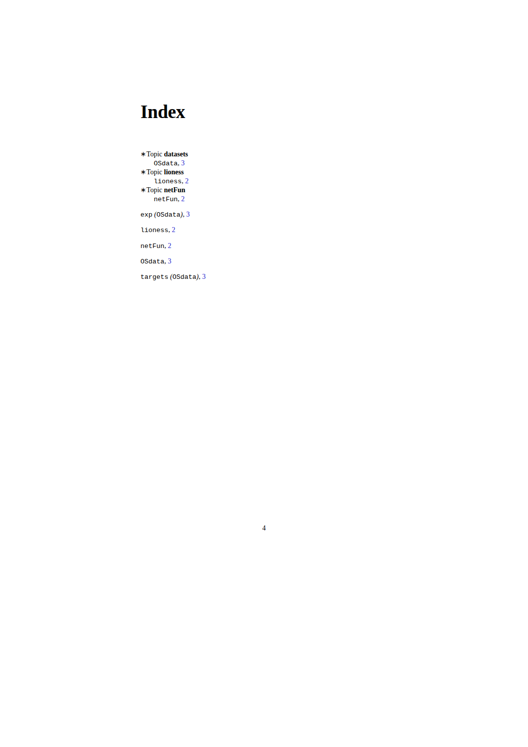Index
∗Topic datasets
OSdata, 3
∗Topic lioness
lioness, 2
∗Topic netFun
netFun, 2
exp (OSdata), 3
lioness, 2
netFun, 2
OSdata, 3
targets (OSdata), 3
4